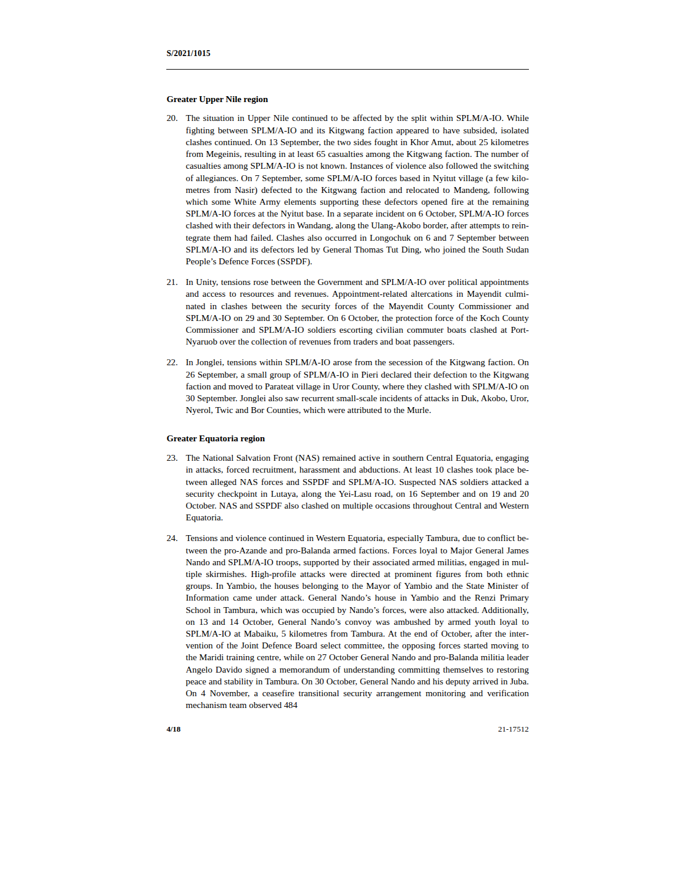S/2021/1015
Greater Upper Nile region
20. The situation in Upper Nile continued to be affected by the split within SPLM/A-IO. While fighting between SPLM/A-IO and its Kitgwang faction appeared to have subsided, isolated clashes continued. On 13 September, the two sides fought in Khor Amut, about 25 kilometres from Megeinis, resulting in at least 65 casualties among the Kitgwang faction. The number of casualties among SPLM/A-IO is not known. Instances of violence also followed the switching of allegiances. On 7 September, some SPLM/A-IO forces based in Nyitut village (a few kilometres from Nasir) defected to the Kitgwang faction and relocated to Mandeng, following which some White Army elements supporting these defectors opened fire at the remaining SPLM/A-IO forces at the Nyitut base. In a separate incident on 6 October, SPLM/A-IO forces clashed with their defectors in Wandang, along the Ulang-Akobo border, after attempts to reintegrate them had failed. Clashes also occurred in Longochuk on 6 and 7 September between SPLM/A-IO and its defectors led by General Thomas Tut Ding, who joined the South Sudan People’s Defence Forces (SSPDF).
21. In Unity, tensions rose between the Government and SPLM/A-IO over political appointments and access to resources and revenues. Appointment-related altercations in Mayendit culminated in clashes between the security forces of the Mayendit County Commissioner and SPLM/A-IO on 29 and 30 September. On 6 October, the protection force of the Koch County Commissioner and SPLM/A-IO soldiers escorting civilian commuter boats clashed at Port-Nyaruob over the collection of revenues from traders and boat passengers.
22. In Jonglei, tensions within SPLM/A-IO arose from the secession of the Kitgwang faction. On 26 September, a small group of SPLM/A-IO in Pieri declared their defection to the Kitgwang faction and moved to Parateat village in Uror County, where they clashed with SPLM/A-IO on 30 September. Jonglei also saw recurrent small-scale incidents of attacks in Duk, Akobo, Uror, Nyerol, Twic and Bor Counties, which were attributed to the Murle.
Greater Equatoria region
23. The National Salvation Front (NAS) remained active in southern Central Equatoria, engaging in attacks, forced recruitment, harassment and abductions. At least 10 clashes took place between alleged NAS forces and SSPDF and SPLM/A-IO. Suspected NAS soldiers attacked a security checkpoint in Lutaya, along the Yei-Lasu road, on 16 September and on 19 and 20 October. NAS and SSPDF also clashed on multiple occasions throughout Central and Western Equatoria.
24. Tensions and violence continued in Western Equatoria, especially Tambura, due to conflict between the pro-Azande and pro-Balanda armed factions. Forces loyal to Major General James Nando and SPLM/A-IO troops, supported by their associated armed militias, engaged in multiple skirmishes. High-profile attacks were directed at prominent figures from both ethnic groups. In Yambio, the houses belonging to the Mayor of Yambio and the State Minister of Information came under attack. General Nando’s house in Yambio and the Renzi Primary School in Tambura, which was occupied by Nando’s forces, were also attacked. Additionally, on 13 and 14 October, General Nando’s convoy was ambushed by armed youth loyal to SPLM/A-IO at Mabaiku, 5 kilometres from Tambura. At the end of October, after the intervention of the Joint Defence Board select committee, the opposing forces started moving to the Maridi training centre, while on 27 October General Nando and pro-Balanda militia leader Angelo Davido signed a memorandum of understanding committing themselves to restoring peace and stability in Tambura. On 30 October, General Nando and his deputy arrived in Juba. On 4 November, a ceasefire transitional security arrangement monitoring and verification mechanism team observed 484
4/18 21-17512